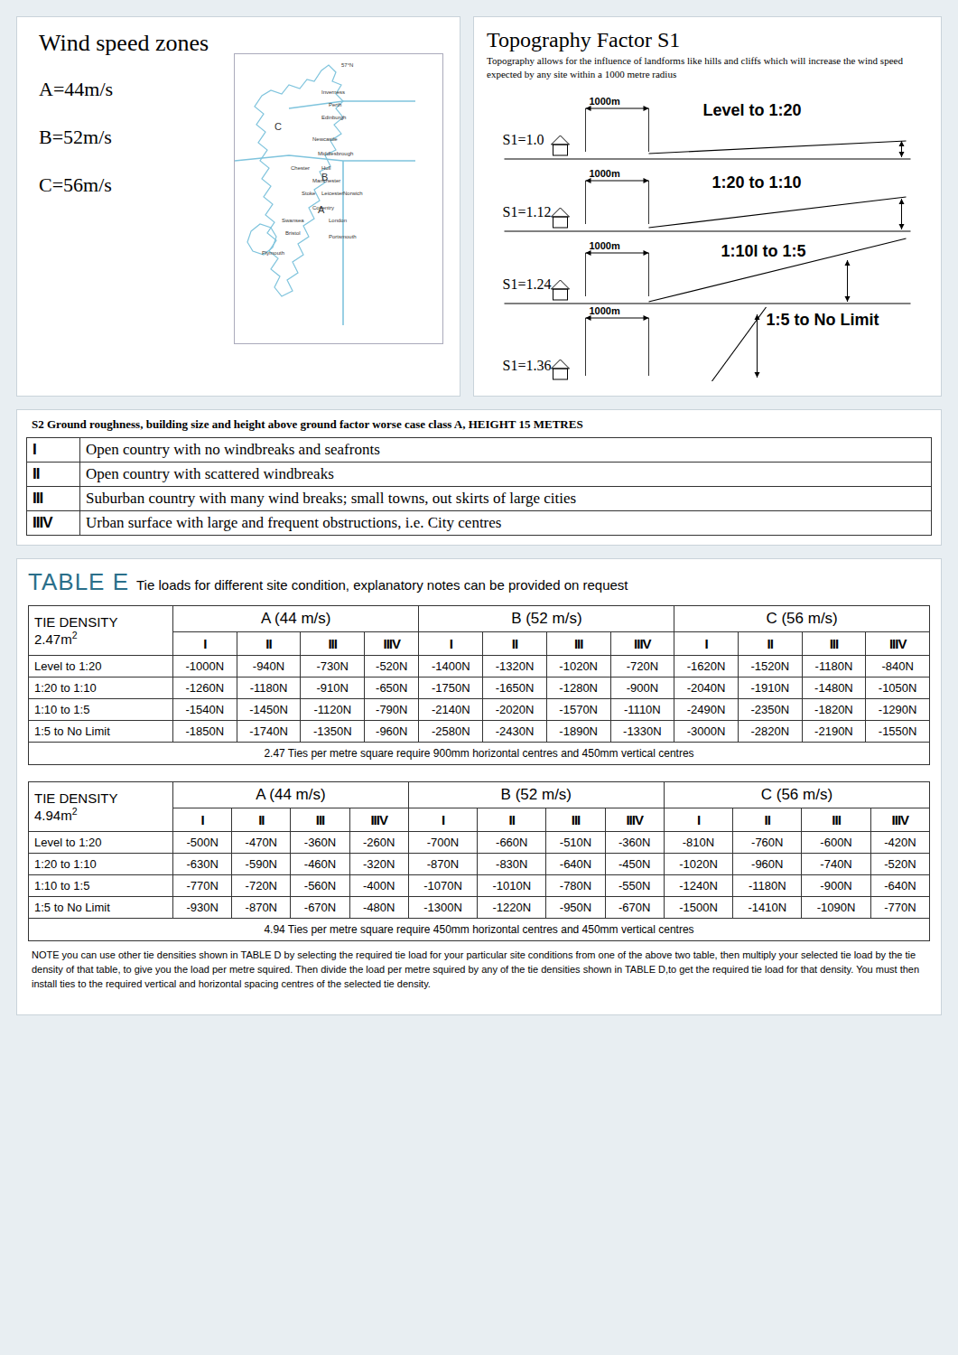Wind speed zones
A=44m/s
B=52m/s
C=56m/s
57°N Inverness Perth Edinburgh Newcastle Middlesbrough Chester Hull Manchester Stoke Leicester Norwich Coventry London Swansea Bristol Portsmouth Plymouth C B A
Topography Factor S1
Topography allows for the influence of landforms like hills and cliffs which will increase the wind speed expected by any site within a 1000 metre radius
S1=1.0 Level to 1:20 1000m S1=1.12 1:20 to 1:10 1000m S1=1.24 1:10l to 1:5 1000m S1=1.36 1:5 to No Limit 1000m
S2 Ground roughness, building size and height above ground factor worse case class A, HEIGHT 15 METRES
| I | Open country with no windbreaks and seafronts |
| II | Open country with scattered windbreaks |
| III | Suburban country with many wind breaks; small towns, out skirts of large cities |
| IIIV | Urban surface with large and frequent obstructions, i.e. City centres |
TABLE ETie loads for different site condition, explanatory notes can be provided on request
| TIE DENSITY 2.47m 2 | A (44 m/s) | B (52 m/s) | C (56 m/s) |
| --- | --- | --- | --- |
| I | II | III | IIIV | I | II | III | IIIV | I | II | III | IIIV |
| Level to 1:20 | -1000N | -940N | -730N | -520N | -1400N | -1320N | -1020N | -720N | -1620N | -1520N | -1180N | -840N |
| 1:20 to 1:10 | -1260N | -1180N | -910N | -650N | -1750N | -1650N | -1280N | -900N | -2040N | -1910N | -1480N | -1050N |
| 1:10 to 1:5 | -1540N | -1450N | -1120N | -790N | -2140N | -2020N | -1570N | -1110N | -2490N | -2350N | -1820N | -1290N |
| 1:5 to No Limit | -1850N | -1740N | -1350N | -960N | -2580N | -2430N | -1890N | -1330N | -3000N | -2820N | -2190N | -1550N |
| 2.47 Ties per metre square require 900mm horizontal centres and 450mm vertical centres |
| TIE DENSITY 4.94m 2 | A (44 m/s) | B (52 m/s) | C (56 m/s) |
| --- | --- | --- | --- |
| I | II | III | IIIV | I | II | III | IIIV | I | II | III | IIIV |
| Level to 1:20 | -500N | -470N | -360N | -260N | -700N | -660N | -510N | -360N | -810N | -760N | -600N | -420N |
| 1:20 to 1:10 | -630N | -590N | -460N | -320N | -870N | -830N | -640N | -450N | -1020N | -960N | -740N | -520N |
| 1:10 to 1:5 | -770N | -720N | -560N | -400N | -1070N | -1010N | -780N | -550N | -1240N | -1180N | -900N | -640N |
| 1:5 to No Limit | -930N | -870N | -670N | -480N | -1300N | -1220N | -950N | -670N | -1500N | -1410N | -1090N | -770N |
| 4.94 Ties per metre square require 450mm horizontal centres and 450mm vertical centres |
NOTE you can use other tie densities shown in TABLE D by selecting the required tie load for your particular site conditions from one of the above two table, then multiply your selected tie load by the tie density of that table, to give you the load per metre squired. Then divide the load per metre squired by any of the tie densities shown in TABLE D,to get the required tie load for that density. You must then install ties to the required vertical and horizontal spacing centres of the selected tie density.